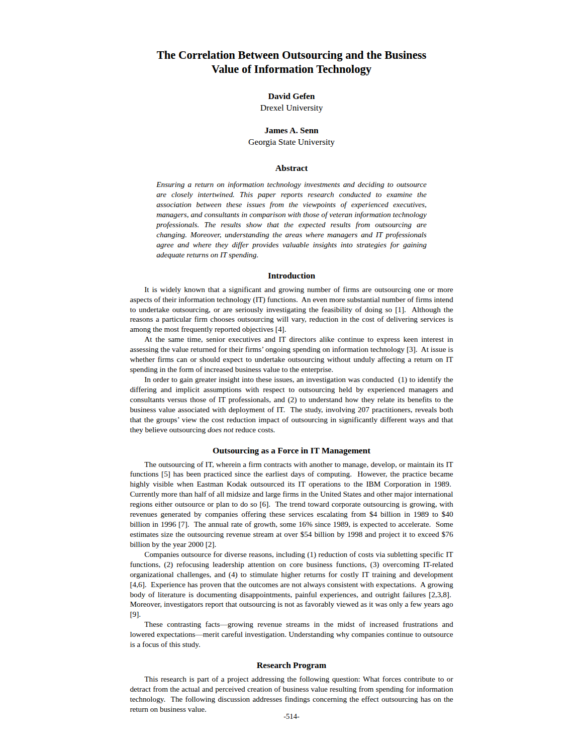The Correlation Between Outsourcing and the Business
Value of Information Technology
David Gefen
Drexel University
James A. Senn
Georgia State University
Abstract
Ensuring a return on information technology investments and deciding to outsource are closely intertwined. This paper reports research conducted to examine the association between these issues from the viewpoints of experienced executives, managers, and consultants in comparison with those of veteran information technology professionals. The results show that the expected results from outsourcing are changing. Moreover, understanding the areas where managers and IT professionals agree and where they differ provides valuable insights into strategies for gaining adequate returns on IT spending.
Introduction
It is widely known that a significant and growing number of firms are outsourcing one or more aspects of their information technology (IT) functions. An even more substantial number of firms intend to undertake outsourcing, or are seriously investigating the feasibility of doing so [1]. Although the reasons a particular firm chooses outsourcing will vary, reduction in the cost of delivering services is among the most frequently reported objectives [4].
At the same time, senior executives and IT directors alike continue to express keen interest in assessing the value returned for their firms’ ongoing spending on information technology [3]. At issue is whether firms can or should expect to undertake outsourcing without unduly affecting a return on IT spending in the form of increased business value to the enterprise.
In order to gain greater insight into these issues, an investigation was conducted (1) to identify the differing and implicit assumptions with respect to outsourcing held by experienced managers and consultants versus those of IT professionals, and (2) to understand how they relate its benefits to the business value associated with deployment of IT. The study, involving 207 practitioners, reveals both that the groups’ view the cost reduction impact of outsourcing in significantly different ways and that they believe outsourcing does not reduce costs.
Outsourcing as a Force in IT Management
The outsourcing of IT, wherein a firm contracts with another to manage, develop, or maintain its IT functions [5] has been practiced since the earliest days of computing. However, the practice became highly visible when Eastman Kodak outsourced its IT operations to the IBM Corporation in 1989. Currently more than half of all midsize and large firms in the United States and other major international regions either outsource or plan to do so [6]. The trend toward corporate outsourcing is growing, with revenues generated by companies offering these services escalating from $4 billion in 1989 to $40 billion in 1996 [7]. The annual rate of growth, some 16% since 1989, is expected to accelerate. Some estimates size the outsourcing revenue stream at over $54 billion by 1998 and project it to exceed $76 billion by the year 2000 [2].
Companies outsource for diverse reasons, including (1) reduction of costs via subletting specific IT functions, (2) refocusing leadership attention on core business functions, (3) overcoming IT-related organizational challenges, and (4) to stimulate higher returns for costly IT training and development [4,6]. Experience has proven that the outcomes are not always consistent with expectations. A growing body of literature is documenting disappointments, painful experiences, and outright failures [2,3,8]. Moreover, investigators report that outsourcing is not as favorably viewed as it was only a few years ago [9].
These contrasting facts—growing revenue streams in the midst of increased frustrations and lowered expectations—merit careful investigation. Understanding why companies continue to outsource is a focus of this study.
Research Program
This research is part of a project addressing the following question: What forces contribute to or detract from the actual and perceived creation of business value resulting from spending for information technology. The following discussion addresses findings concerning the effect outsourcing has on the return on business value.
-514-